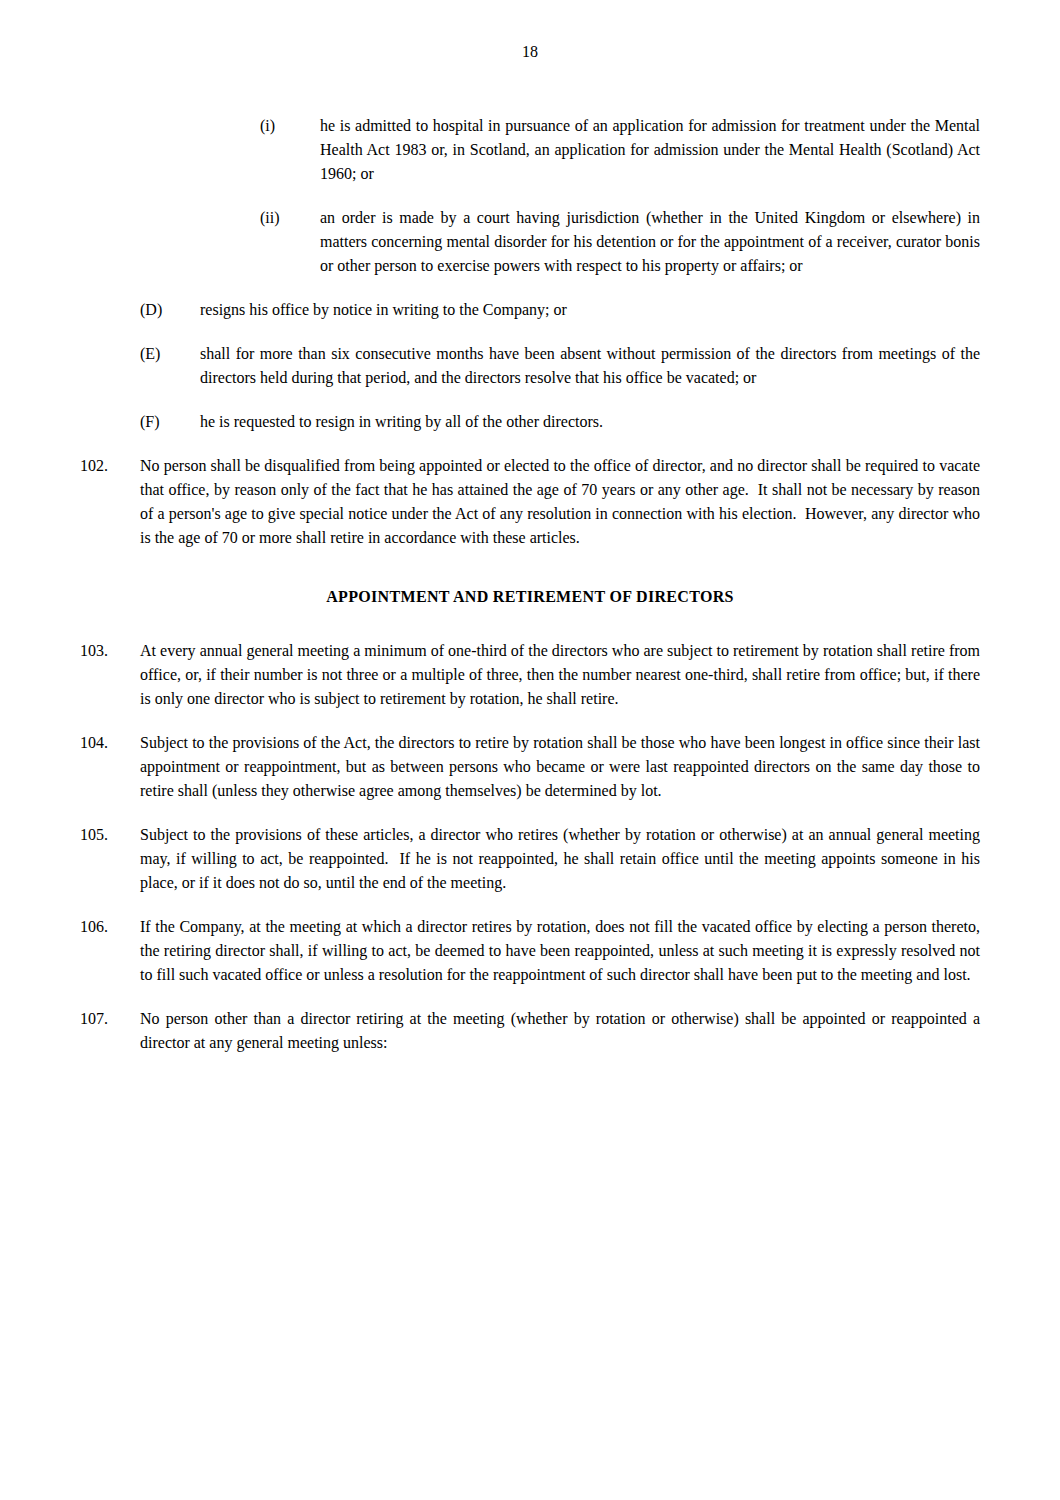18
(i)
he is admitted to hospital in pursuance of an application for admission for treatment under the Mental Health Act 1983 or, in Scotland, an application for admission under the Mental Health (Scotland) Act 1960; or
(ii)
an order is made by a court having jurisdiction (whether in the United Kingdom or elsewhere) in matters concerning mental disorder for his detention or for the appointment of a receiver, curator bonis or other person to exercise powers with respect to his property or affairs; or
(D)
resigns his office by notice in writing to the Company; or
(E)
shall for more than six consecutive months have been absent without permission of the directors from meetings of the directors held during that period, and the directors resolve that his office be vacated; or
(F)
he is requested to resign in writing by all of the other directors.
102.
No person shall be disqualified from being appointed or elected to the office of director, and no director shall be required to vacate that office, by reason only of the fact that he has attained the age of 70 years or any other age. It shall not be necessary by reason of a person's age to give special notice under the Act of any resolution in connection with his election. However, any director who is the age of 70 or more shall retire in accordance with these articles.
APPOINTMENT AND RETIREMENT OF DIRECTORS
103.
At every annual general meeting a minimum of one-third of the directors who are subject to retirement by rotation shall retire from office, or, if their number is not three or a multiple of three, then the number nearest one-third, shall retire from office; but, if there is only one director who is subject to retirement by rotation, he shall retire.
104.
Subject to the provisions of the Act, the directors to retire by rotation shall be those who have been longest in office since their last appointment or reappointment, but as between persons who became or were last reappointed directors on the same day those to retire shall (unless they otherwise agree among themselves) be determined by lot.
105.
Subject to the provisions of these articles, a director who retires (whether by rotation or otherwise) at an annual general meeting may, if willing to act, be reappointed. If he is not reappointed, he shall retain office until the meeting appoints someone in his place, or if it does not do so, until the end of the meeting.
106.
If the Company, at the meeting at which a director retires by rotation, does not fill the vacated office by electing a person thereto, the retiring director shall, if willing to act, be deemed to have been reappointed, unless at such meeting it is expressly resolved not to fill such vacated office or unless a resolution for the reappointment of such director shall have been put to the meeting and lost.
107.
No person other than a director retiring at the meeting (whether by rotation or otherwise) shall be appointed or reappointed a director at any general meeting unless: